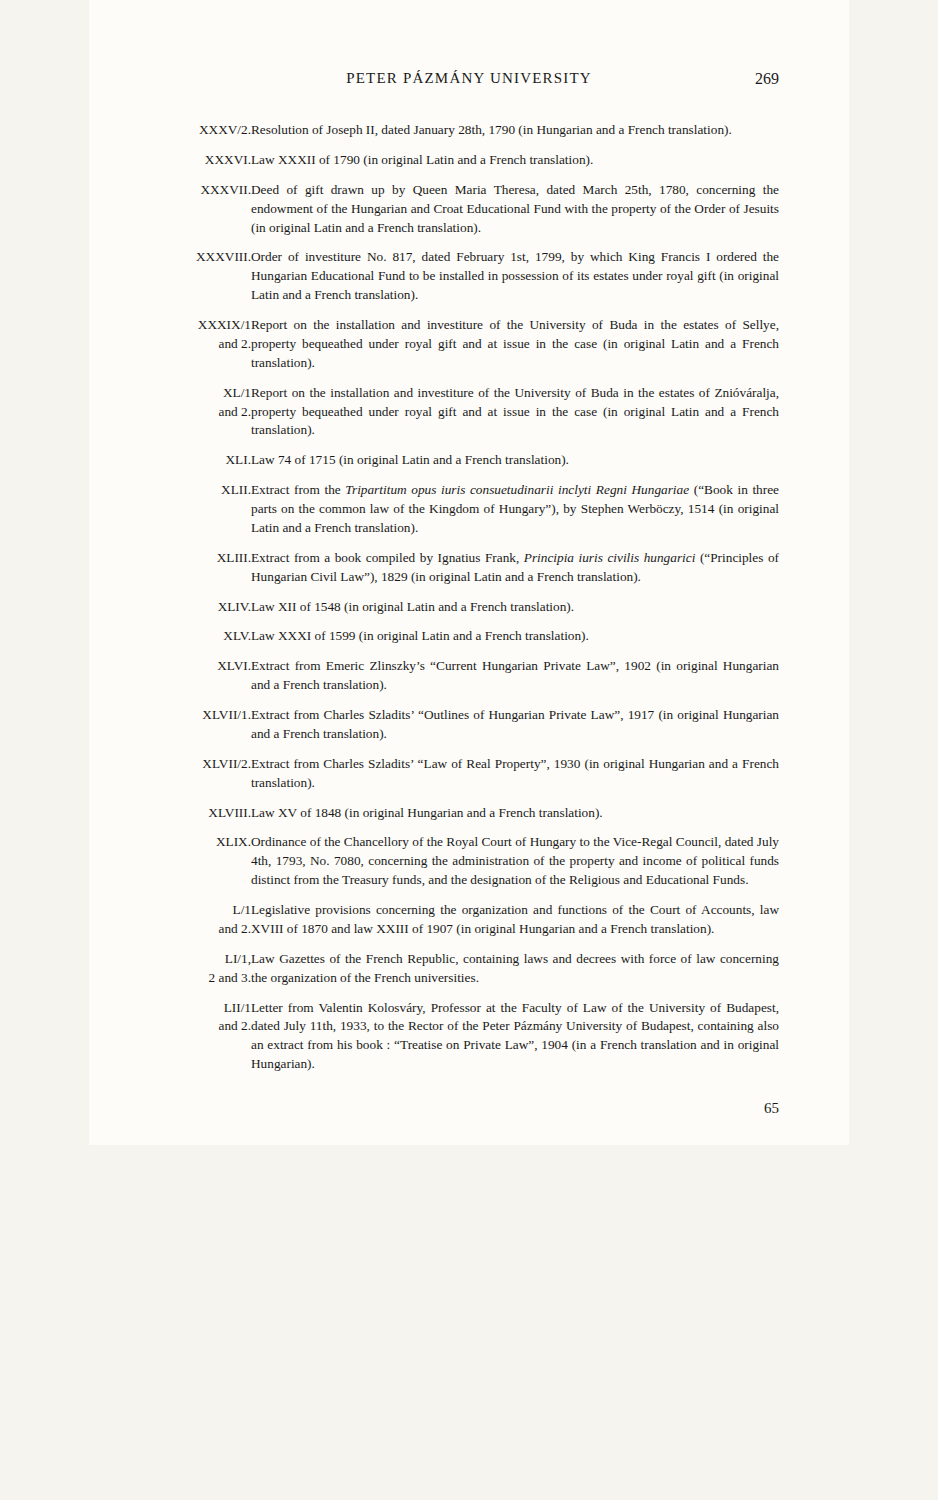PETER PÁZMÁNY UNIVERSITY 269
| XXXV/2. | Resolution of Joseph II, dated January 28th, 1790 (in Hungarian and a French translation). |
| XXXVI. | Law XXXII of 1790 (in original Latin and a French translation). |
| XXXVII. | Deed of gift drawn up by Queen Maria Theresa, dated March 25th, 1780, concerning the endowment of the Hungarian and Croat Educational Fund with the property of the Order of Jesuits (in original Latin and a French translation). |
| XXXVIII. | Order of investiture No. 817, dated February 1st, 1799, by which King Francis I ordered the Hungarian Educational Fund to be installed in possession of its estates under royal gift (in original Latin and a French translation). |
| XXXIX/1 and 2. | Report on the installation and investiture of the University of Buda in the estates of Sellye, property bequeathed under royal gift and at issue in the case (in original Latin and a French translation). |
| XL/1 and 2. | Report on the installation and investiture of the University of Buda in the estates of Znióváralja, property bequeathed under royal gift and at issue in the case (in original Latin and a French translation). |
| XLI. | Law 74 of 1715 (in original Latin and a French translation). |
| XLII. | Extract from the Tripartitum opus iuris consuetudinarii inclyti Regni Hungariae (“Book in three parts on the common law of the Kingdom of Hungary”), by Stephen Werböczy, 1514 (in original Latin and a French translation). |
| XLIII. | Extract from a book compiled by Ignatius Frank, Principia iuris civilis hungarici (“Principles of Hungarian Civil Law”), 1829 (in original Latin and a French translation). |
| XLIV. | Law XII of 1548 (in original Latin and a French translation). |
| XLV. | Law XXXI of 1599 (in original Latin and a French translation). |
| XLVI. | Extract from Emeric Zlinszky’s “Current Hungarian Private Law”, 1902 (in original Hungarian and a French translation). |
| XLVII/1. | Extract from Charles Szladits’ “Outlines of Hungarian Private Law”, 1917 (in original Hungarian and a French translation). |
| XLVII/2. | Extract from Charles Szladits’ “Law of Real Property”, 1930 (in original Hungarian and a French translation). |
| XLVIII. | Law XV of 1848 (in original Hungarian and a French translation). |
| XLIX. | Ordinance of the Chancellory of the Royal Court of Hungary to the Vice-Regal Council, dated July 4th, 1793, No. 7080, concerning the administration of the property and income of political funds distinct from the Treasury funds, and the designation of the Religious and Educational Funds. |
| L/1 and 2. | Legislative provisions concerning the organization and functions of the Court of Accounts, law XVIII of 1870 and law XXIII of 1907 (in original Hungarian and a French translation). |
| LI/1, 2 and 3. | Law Gazettes of the French Republic, containing laws and decrees with force of law concerning the organization of the French universities. |
| LII/1 and 2. | Letter from Valentin Kolosváry, Professor at the Faculty of Law of the University of Budapest, dated July 11th, 1933, to the Rector of the Peter Pázmány University of Budapest, containing also an extract from his book : “Treatise on Private Law”, 1904 (in a French translation and in original Hungarian). |
65